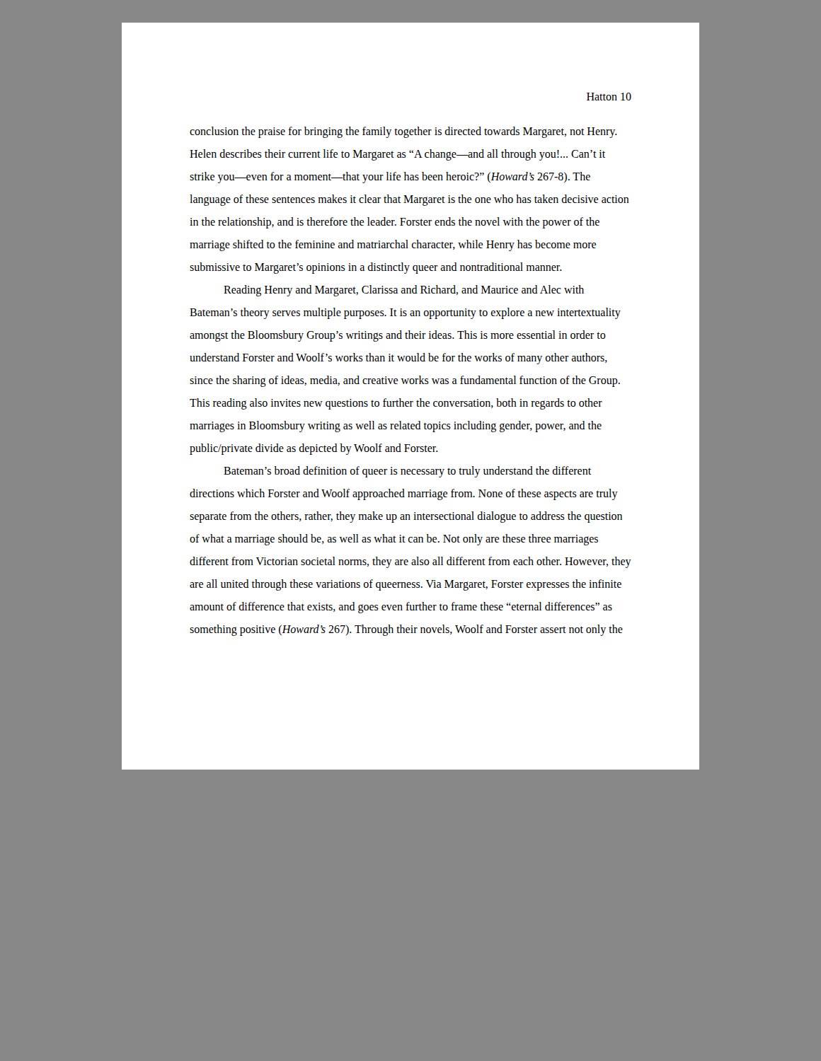Hatton 10
conclusion the praise for bringing the family together is directed towards Margaret, not Henry. Helen describes their current life to Margaret as “A change—and all through you!... Can’t it strike you—even for a moment—that your life has been heroic?” (Howard’s 267-8). The language of these sentences makes it clear that Margaret is the one who has taken decisive action in the relationship, and is therefore the leader. Forster ends the novel with the power of the marriage shifted to the feminine and matriarchal character, while Henry has become more submissive to Margaret’s opinions in a distinctly queer and nontraditional manner.
Reading Henry and Margaret, Clarissa and Richard, and Maurice and Alec with Bateman’s theory serves multiple purposes. It is an opportunity to explore a new intertextuality amongst the Bloomsbury Group’s writings and their ideas. This is more essential in order to understand Forster and Woolf’s works than it would be for the works of many other authors, since the sharing of ideas, media, and creative works was a fundamental function of the Group. This reading also invites new questions to further the conversation, both in regards to other marriages in Bloomsbury writing as well as related topics including gender, power, and the public/private divide as depicted by Woolf and Forster.
Bateman’s broad definition of queer is necessary to truly understand the different directions which Forster and Woolf approached marriage from. None of these aspects are truly separate from the others, rather, they make up an intersectional dialogue to address the question of what a marriage should be, as well as what it can be. Not only are these three marriages different from Victorian societal norms, they are also all different from each other. However, they are all united through these variations of queerness. Via Margaret, Forster expresses the infinite amount of difference that exists, and goes even further to frame these “eternal differences” as something positive (Howard’s 267). Through their novels, Woolf and Forster assert not only the